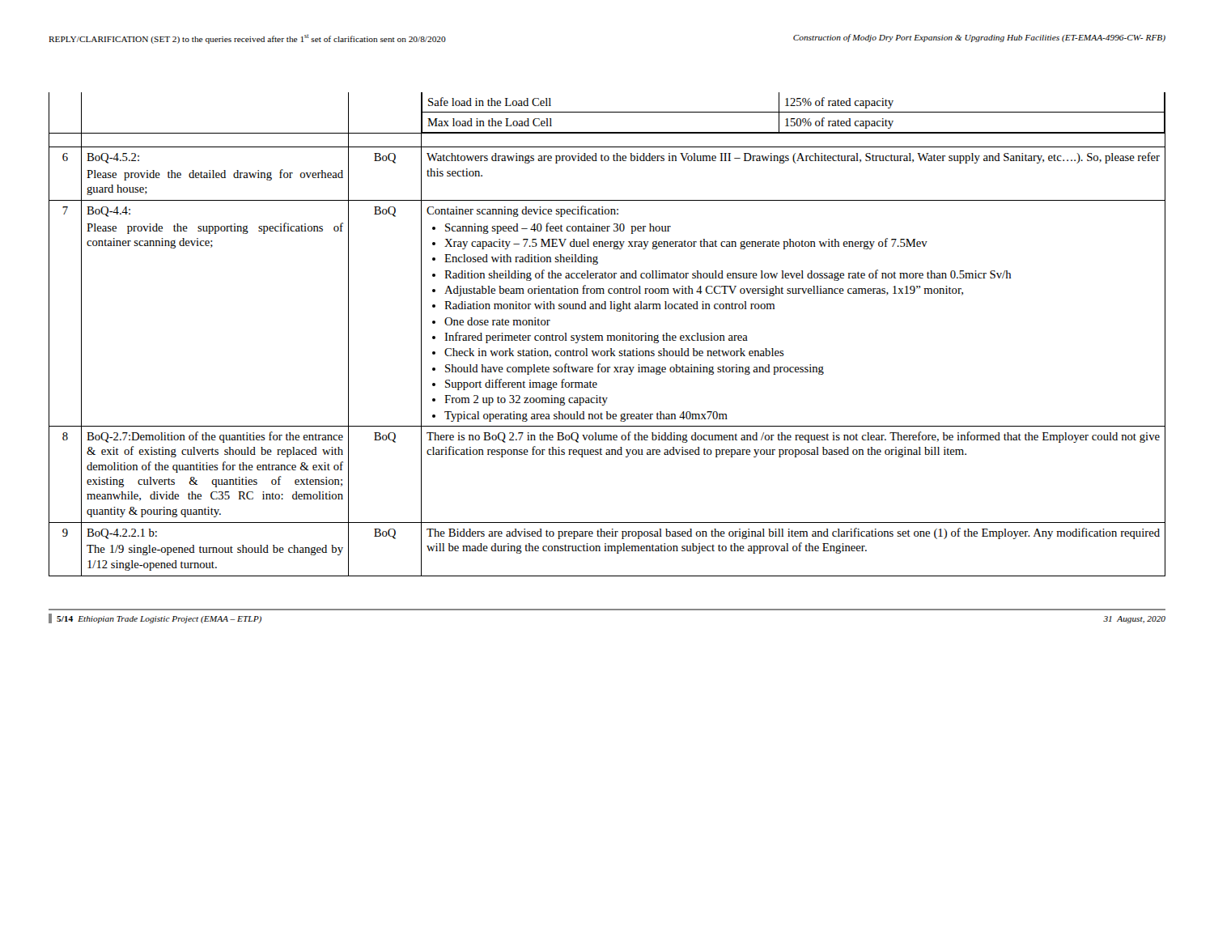REPLY/CLARIFICATION (SET 2) to the queries received after the 1st set of clarification sent on 20/8/2020
Construction of Modjo Dry Port Expansion & Upgrading Hub Facilities (ET-EMAA-4996-CW- RFB)
| | | | / Safe load in the Load Cell / 125% of rated capacity / / Max load in the Load Cell / 150% of rated capacity / |
| 6 | BoQ-4.5.2: Please provide the detailed drawing for overhead guard house; | BoQ | Watchtowers drawings are provided to the bidders in Volume III – Drawings (Architectural, Structural, Water supply and Sanitary, etc….). So, please refer this section. |
| 7 | BoQ-4.4: Please provide the supporting specifications of container scanning device; | BoQ | Container scanning device specification: Scanning speed – 40 feet container 30 per hour Xray capacity – 7.5 MEV duel energy xray generator that can generate photon with energy of 7.5Mev Enclosed with radition sheilding Radition sheilding of the accelerator and collimator should ensure low level dossage rate of not more than 0.5micr Sv/h Adjustable beam orientation from control room with 4 CCTV oversight survelliance cameras, 1x19” monitor, Radiation monitor with sound and light alarm located in control room One dose rate monitor Infrared perimeter control system monitoring the exclusion area Check in work station, control work stations should be network enables Should have complete software for xray image obtaining storing and processing Support different image formate From 2 up to 32 zooming capacity Typical operating area should not be greater than 40mx70m |
| 8 | BoQ-2.7:Demolition of the quantities for the entrance & exit of existing culverts should be replaced with demolition of the quantities for the entrance & exit of existing culverts & quantities of extension; meanwhile, divide the C35 RC into: demolition quantity & pouring quantity. | BoQ | There is no BoQ 2.7 in the BoQ volume of the bidding document and /or the request is not clear. Therefore, be informed that the Employer could not give clarification response for this request and you are advised to prepare your proposal based on the original bill item. |
| 9 | BoQ-4.2.2.1 b: The 1/9 single-opened turnout should be changed by 1/12 single-opened turnout. | BoQ | The Bidders are advised to prepare their proposal based on the original bill item and clarifications set one (1) of the Employer. Any modification required will be made during the construction implementation subject to the approval of the Engineer. |
5/14 Ethiopian Trade Logistic Project (EMAA – ETLP)
31 August, 2020